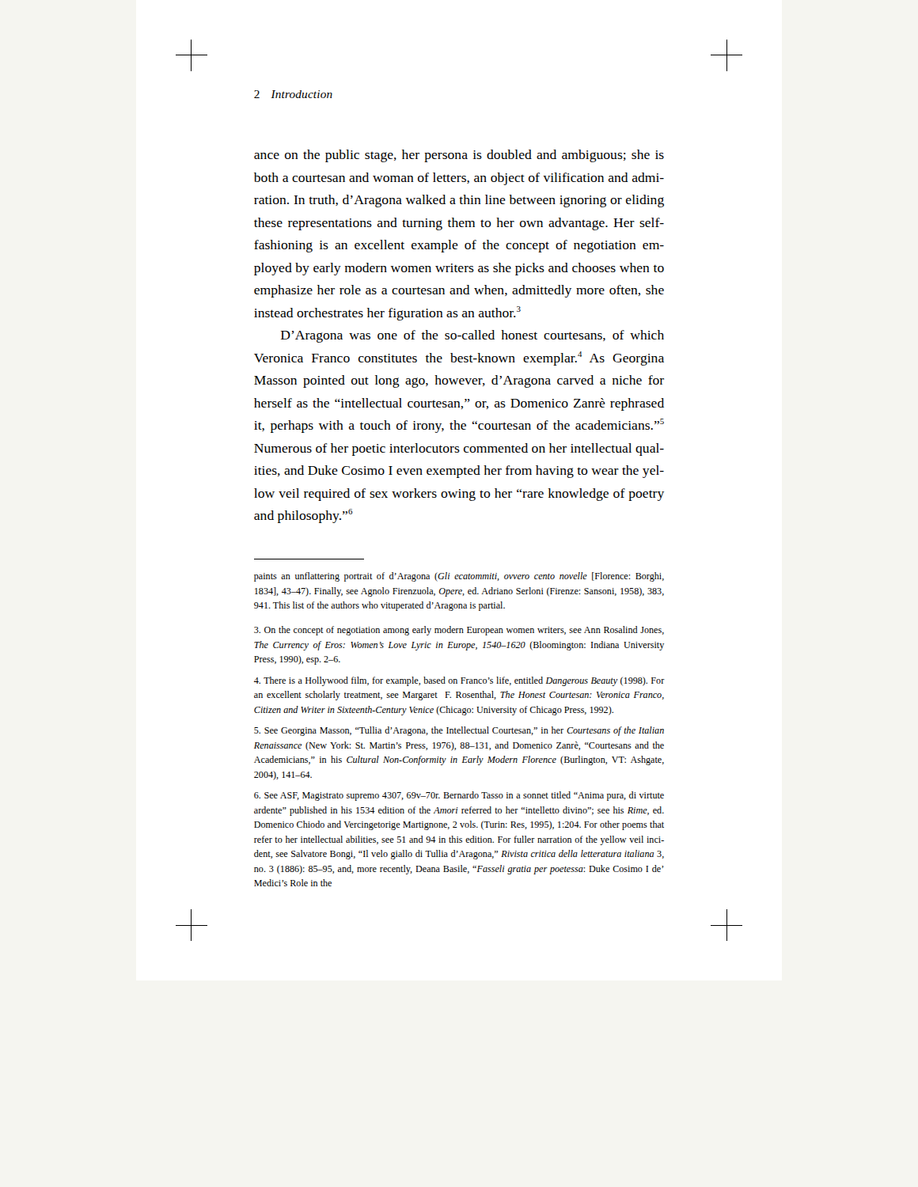2 Introduction
ance on the public stage, her persona is doubled and ambiguous; she is both a courtesan and woman of letters, an object of vilification and admiration. In truth, d’Aragona walked a thin line between ignoring or eliding these representations and turning them to her own advantage. Her self-fashioning is an excellent example of the concept of negotiation employed by early modern women writers as she picks and chooses when to emphasize her role as a courtesan and when, admittedly more often, she instead orchestrates her figuration as an author.3
D’Aragona was one of the so-called honest courtesans, of which Veronica Franco constitutes the best-known exemplar.4 As Georgina Masson pointed out long ago, however, d’Aragona carved a niche for herself as the “intellectual courtesan,” or, as Domenico Zanrè rephrased it, perhaps with a touch of irony, the “courtesan of the academicians.”5 Numerous of her poetic interlocutors commented on her intellectual qualities, and Duke Cosimo I even exempted her from having to wear the yellow veil required of sex workers owing to her “rare knowledge of poetry and philosophy.”6
paints an unflattering portrait of d’Aragona (Gli ecatommiti, ovvero cento novelle [Florence: Borghi, 1834], 43–47). Finally, see Agnolo Firenzuola, Opere, ed. Adriano Serloni (Firenze: Sansoni, 1958), 383, 941. This list of the authors who vituperated d’Aragona is partial.
3. On the concept of negotiation among early modern European women writers, see Ann Rosalind Jones, The Currency of Eros: Women’s Love Lyric in Europe, 1540–1620 (Bloomington: Indiana University Press, 1990), esp. 2–6.
4. There is a Hollywood film, for example, based on Franco’s life, entitled Dangerous Beauty (1998). For an excellent scholarly treatment, see Margaret F. Rosenthal, The Honest Courtesan: Veronica Franco, Citizen and Writer in Sixteenth-Century Venice (Chicago: University of Chicago Press, 1992).
5. See Georgina Masson, “Tullia d’Aragona, the Intellectual Courtesan,” in her Courtesans of the Italian Renaissance (New York: St. Martin’s Press, 1976), 88–131, and Domenico Zanrè, “Courtesans and the Academicians,” in his Cultural Non-Conformity in Early Modern Florence (Burlington, VT: Ashgate, 2004), 141–64.
6. See ASF, Magistrato supremo 4307, 69v–70r. Bernardo Tasso in a sonnet titled “Anima pura, di virtute ardente” published in his 1534 edition of the Amori referred to her “intelletto divino”; see his Rime, ed. Domenico Chiodo and Vercingetorige Martignone, 2 vols. (Turin: Res, 1995), 1:204. For other poems that refer to her intellectual abilities, see 51 and 94 in this edition. For fuller narration of the yellow veil incident, see Salvatore Bongi, “Il velo giallo di Tullia d’Aragona,” Rivista critica della letteratura italiana 3, no. 3 (1886): 85–95, and, more recently, Deana Basile, “Fasseli gratia per poetessa: Duke Cosimo I de’ Medici’s Role in the